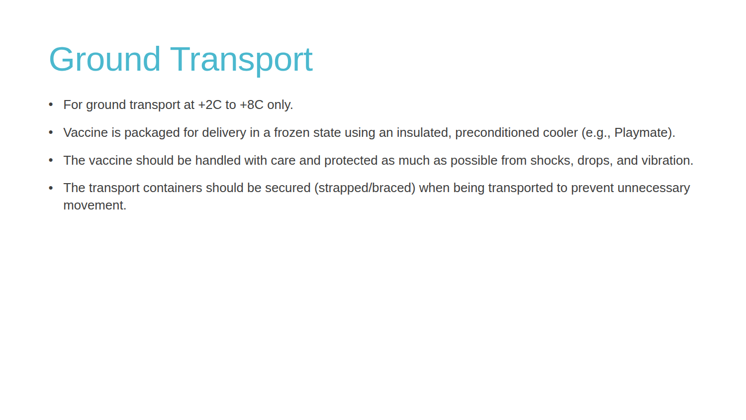Ground Transport
For ground transport at +2C to +8C only.
Vaccine is packaged for delivery in a frozen state using an insulated, preconditioned cooler (e.g., Playmate).
The vaccine should be handled with care and protected as much as possible from shocks, drops, and vibration.
The transport containers should be secured (strapped/braced) when being transported to prevent unnecessary movement.